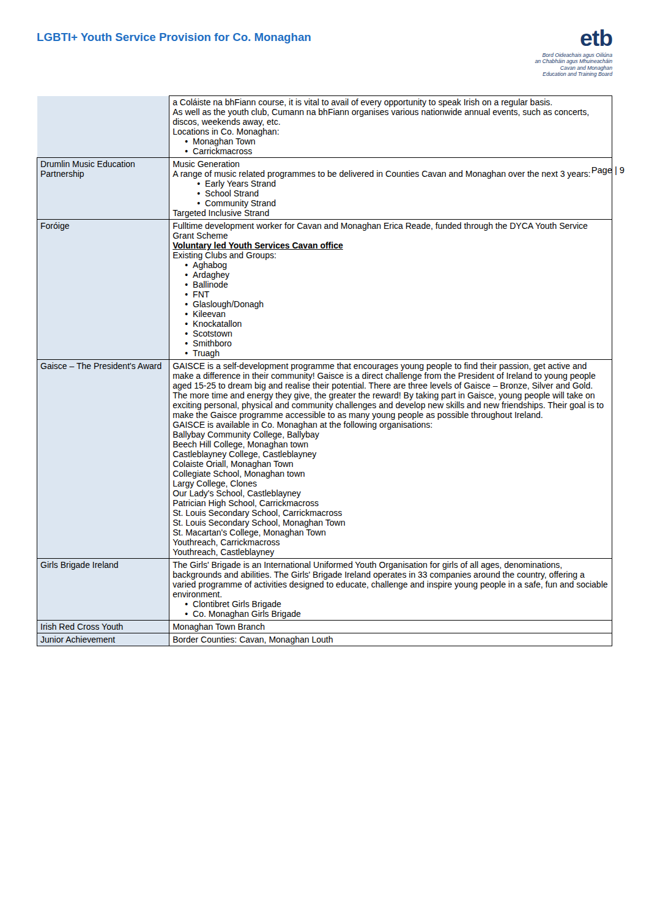LGBTI+ Youth Service Provision for Co. Monaghan
etb
Bord Oideachais agus Oiliúna
an Chabháin agus Mhuineacháin
Cavan and Monaghan
Education and Training Board
| | a Coláiste na bhFiann course, it is vital to avail of every opportunity to speak Irish on a regular basis. As well as the youth club, Cumann na bhFiann organises various nationwide annual events, such as concerts, discos, weekends away, etc. Locations in Co. Monaghan: Monaghan Town Carrickmacross |
| Drumlin Music Education Partnership | Music Generation A range of music related programmes to be delivered in Counties Cavan and Monaghan over the next 3 years: Early Years Strand School Strand Community Strand Targeted Inclusive Strand |
| Foróige | Fulltime development worker for Cavan and Monaghan Erica Reade, funded through the DYCA Youth Service Grant Scheme Voluntary led Youth Services Cavan office Existing Clubs and Groups: Aghabog Ardaghey Ballinode FNT Glaslough/Donagh Kileevan Knockatallon Scotstown Smithboro Truagh |
| Gaisce – The President's Award | GAISCE is a self-development programme that encourages young people to find their passion, get active and make a difference in their community! Gaisce is a direct challenge from the President of Ireland to young people aged 15-25 to dream big and realise their potential. There are three levels of Gaisce – Bronze, Silver and Gold. The more time and energy they give, the greater the reward! By taking part in Gaisce, young people will take on exciting personal, physical and community challenges and develop new skills and new friendships. Their goal is to make the Gaisce programme accessible to as many young people as possible throughout Ireland. GAISCE is available in Co. Monaghan at the following organisations: Ballybay Community College, Ballybay Beech Hill College, Monaghan town Castleblayney College, Castleblayney Colaiste Oriall, Monaghan Town Collegiate School, Monaghan town Largy College, Clones Our Lady's School, Castleblayney Patrician High School, Carrickmacross St. Louis Secondary School, Carrickmacross St. Louis Secondary School, Monaghan Town St. Macartan's College, Monaghan Town Youthreach, Carrickmacross Youthreach, Castleblayney |
| Girls Brigade Ireland | The Girls' Brigade is an International Uniformed Youth Organisation for girls of all ages, denominations, backgrounds and abilities. The Girls' Brigade Ireland operates in 33 companies around the country, offering a varied programme of activities designed to educate, challenge and inspire young people in a safe, fun and sociable environment. Clontibret Girls Brigade Co. Monaghan Girls Brigade |
| Irish Red Cross Youth | Monaghan Town Branch |
| Junior Achievement | Border Counties: Cavan, Monaghan Louth |
Page | 9